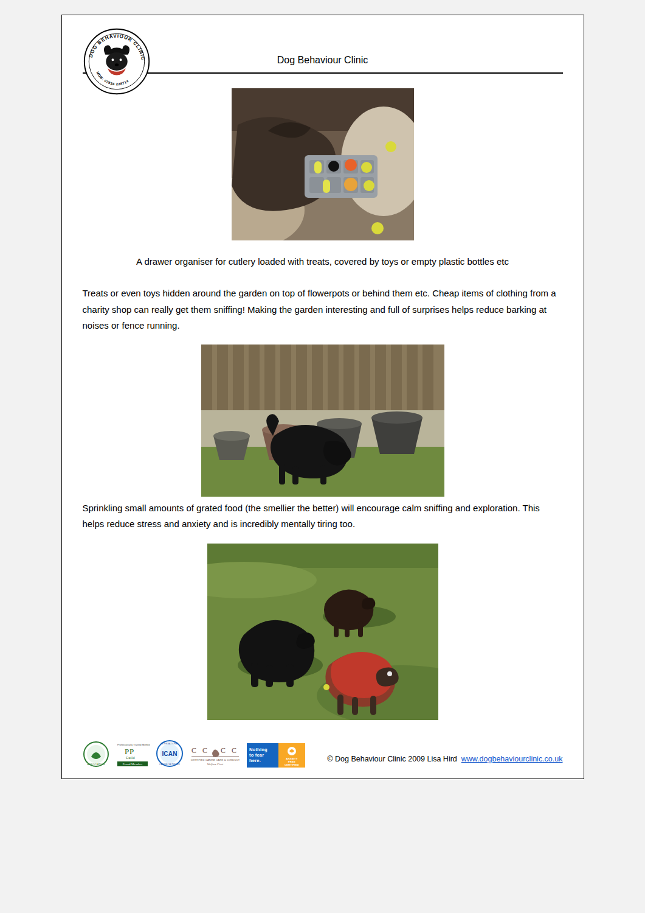DOG BEHAVIOUR CLINIC MOB: 07834 228714
Dog Behaviour Clinic
A drawer organiser for cutlery loaded with treats, covered by toys or empty plastic bottles etc
Treats or even toys hidden around the garden on top of flowerpots or behind them etc. Cheap items of clothing from a charity shop can really get them sniffing! Making the garden interesting and full of surprises helps reduce barking at noises or fence running.
Sprinkling small amounts of grated food (the smellier the better) will encourage calm sniffing and exploration. This helps reduce stress and anxiety and is incredibly mentally tiring too.
ASSOCIATION Professionally Trained Members P P Guild Proud Member ICAN INTERNATIONAL CANINE NETWORK C C C C CERTIFIED CANINE CARE & CONDUCT Welfare First Nothing to fear here. ANXIETY FREE CERTIFIED
© Dog Behaviour Clinic 2009 Lisa Hird www.dogbehaviourclinic.co.uk